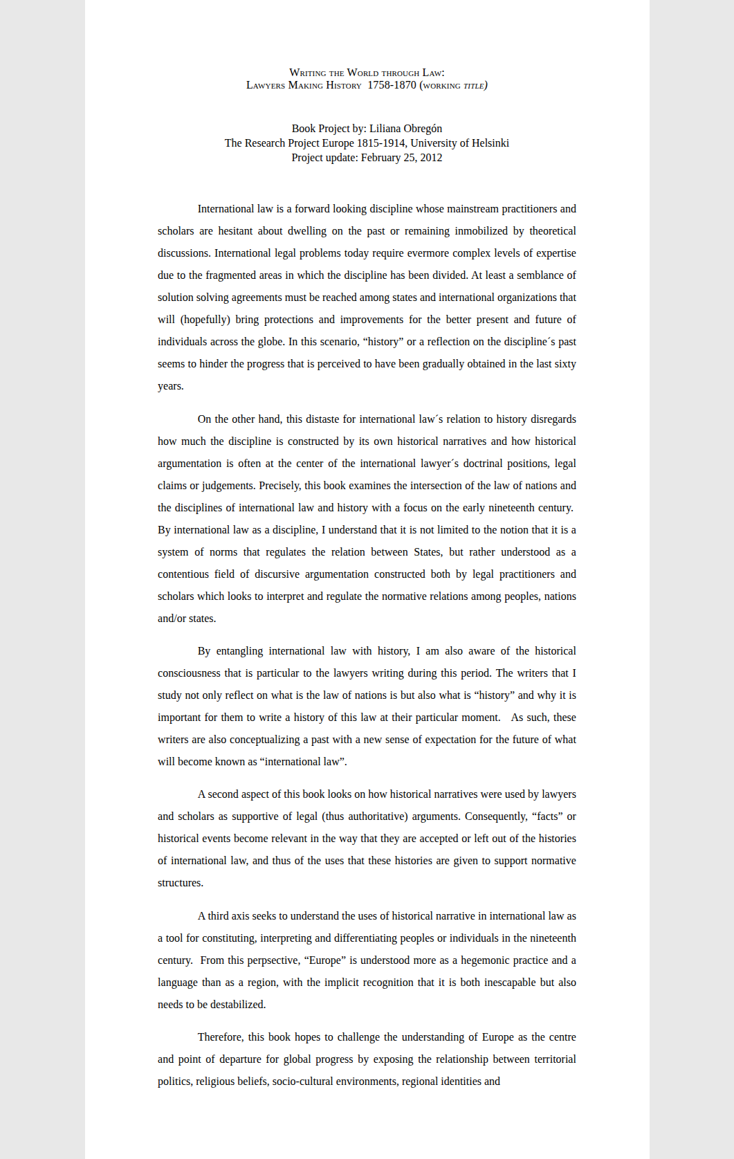Writing the World through Law: Lawyers Making History 1758-1870 (working title)
Book Project by: Liliana Obregón
The Research Project Europe 1815-1914, University of Helsinki
Project update: February 25, 2012
International law is a forward looking discipline whose mainstream practitioners and scholars are hesitant about dwelling on the past or remaining inmobilized by theoretical discussions. International legal problems today require evermore complex levels of expertise due to the fragmented areas in which the discipline has been divided. At least a semblance of solution solving agreements must be reached among states and international organizations that will (hopefully) bring protections and improvements for the better present and future of individuals across the globe. In this scenario, “history” or a reflection on the discipline´s past seems to hinder the progress that is perceived to have been gradually obtained in the last sixty years.
On the other hand, this distaste for international law´s relation to history disregards how much the discipline is constructed by its own historical narratives and how historical argumentation is often at the center of the international lawyer´s doctrinal positions, legal claims or judgements. Precisely, this book examines the intersection of the law of nations and the disciplines of international law and history with a focus on the early nineteenth century. By international law as a discipline, I understand that it is not limited to the notion that it is a system of norms that regulates the relation between States, but rather understood as a contentious field of discursive argumentation constructed both by legal practitioners and scholars which looks to interpret and regulate the normative relations among peoples, nations and/or states.
By entangling international law with history, I am also aware of the historical consciousness that is particular to the lawyers writing during this period. The writers that I study not only reflect on what is the law of nations is but also what is “history” and why it is important for them to write a history of this law at their particular moment. As such, these writers are also conceptualizing a past with a new sense of expectation for the future of what will become known as “international law”.
A second aspect of this book looks on how historical narratives were used by lawyers and scholars as supportive of legal (thus authoritative) arguments. Consequently, “facts” or historical events become relevant in the way that they are accepted or left out of the histories of international law, and thus of the uses that these histories are given to support normative structures.
A third axis seeks to understand the uses of historical narrative in international law as a tool for constituting, interpreting and differentiating peoples or individuals in the nineteenth century. From this perpsective, “Europe” is understood more as a hegemonic practice and a language than as a region, with the implicit recognition that it is both inescapable but also needs to be destabilized.
Therefore, this book hopes to challenge the understanding of Europe as the centre and point of departure for global progress by exposing the relationship between territorial politics, religious beliefs, socio-cultural environments, regional identities and